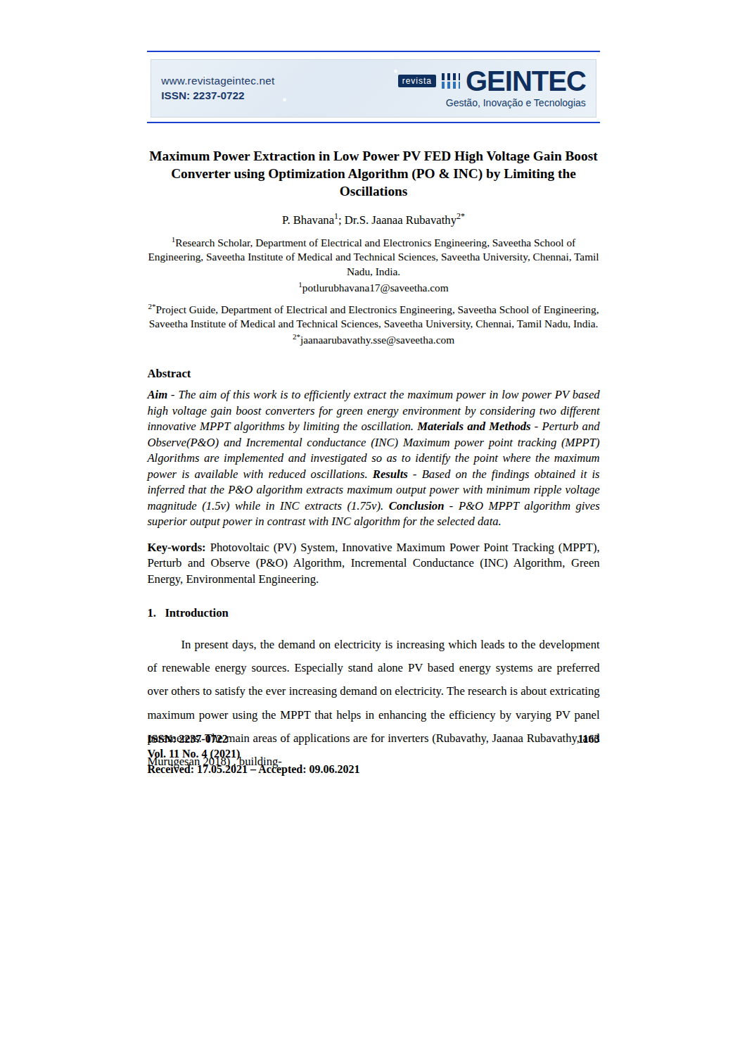www.revistageintec.net
ISSN: 2237-0722
revista GEINTEC
Gestão, Inovação e Tecnologias
Maximum Power Extraction in Low Power PV FED High Voltage Gain Boost Converter using Optimization Algorithm (PO & INC) by Limiting the Oscillations
P. Bhavana1; Dr.S. Jaanaa Rubavathy2*
1Research Scholar, Department of Electrical and Electronics Engineering, Saveetha School of Engineering, Saveetha Institute of Medical and Technical Sciences, Saveetha University, Chennai, Tamil Nadu, India.
1potlurubhavana17@saveetha.com
2*Project Guide, Department of Electrical and Electronics Engineering, Saveetha School of Engineering, Saveetha Institute of Medical and Technical Sciences, Saveetha University, Chennai, Tamil Nadu, India.
2*jaanaarubavathy.sse@saveetha.com
Abstract
Aim - The aim of this work is to efficiently extract the maximum power in low power PV based high voltage gain boost converters for green energy environment by considering two different innovative MPPT algorithms by limiting the oscillation. Materials and Methods - Perturb and Observe(P&O) and Incremental conductance (INC) Maximum power point tracking (MPPT) Algorithms are implemented and investigated so as to identify the point where the maximum power is available with reduced oscillations. Results - Based on the findings obtained it is inferred that the P&O algorithm extracts maximum output power with minimum ripple voltage magnitude (1.5v) while in INC extracts (1.75v). Conclusion - P&O MPPT algorithm gives superior output power in contrast with INC algorithm for the selected data.
Key-words: Photovoltaic (PV) System, Innovative Maximum Power Point Tracking (MPPT), Perturb and Observe (P&O) Algorithm, Incremental Conductance (INC) Algorithm, Green Energy, Environmental Engineering.
1. Introduction
In present days, the demand on electricity is increasing which leads to the development of renewable energy sources. Especially stand alone PV based energy systems are preferred over others to satisfy the ever increasing demand on electricity. The research is about extricating maximum power using the MPPT that helps in enhancing the efficiency by varying PV panel parameters. The main areas of applications are for inverters (Rubavathy, Jaanaa Rubavathy, and Murugesan 2018) , building-
ISSN: 2237-0722
Vol. 11 No. 4 (2021)
Received: 17.05.2021 – Accepted: 09.06.2021
1163